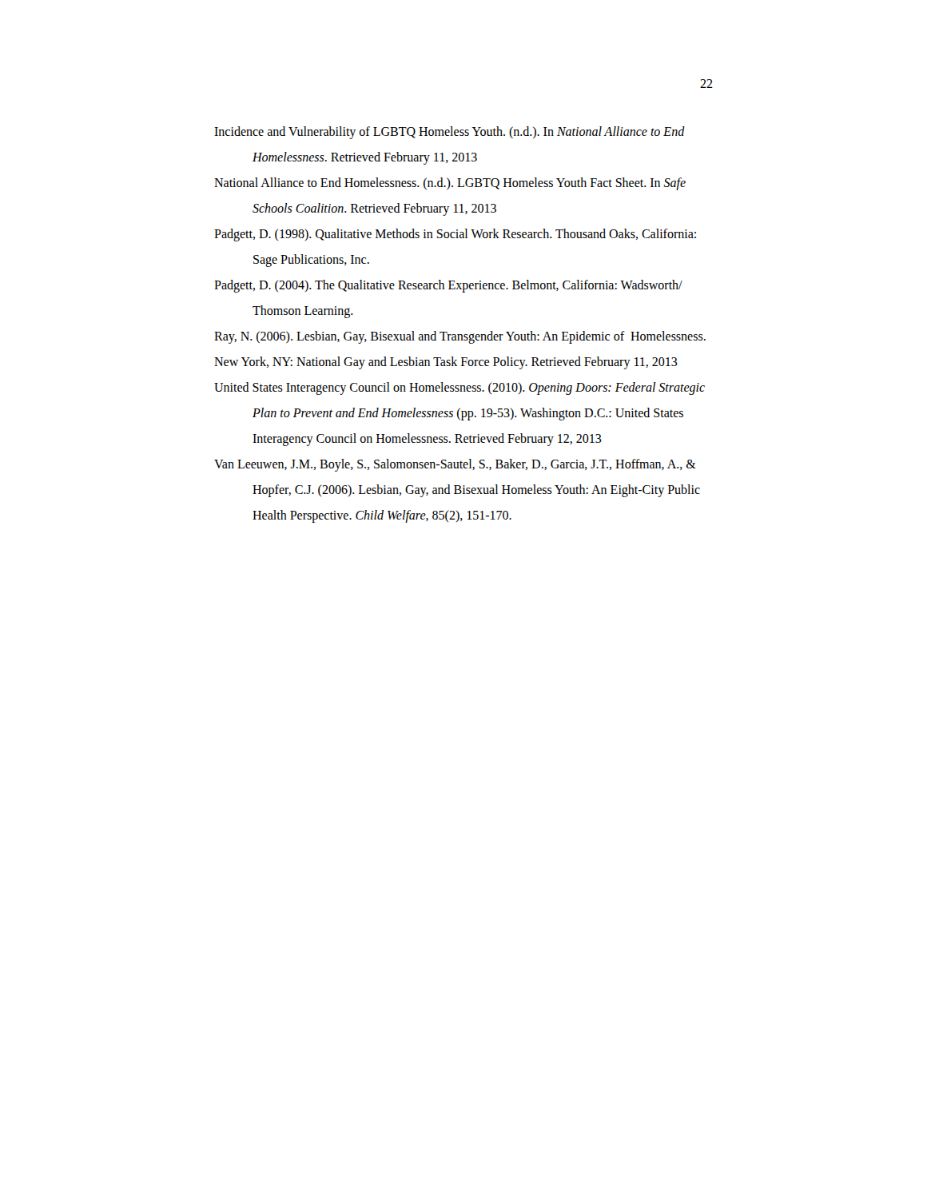22
Incidence and Vulnerability of LGBTQ Homeless Youth. (n.d.). In National Alliance to End Homelessness. Retrieved February 11, 2013
National Alliance to End Homelessness. (n.d.). LGBTQ Homeless Youth Fact Sheet. In Safe Schools Coalition. Retrieved February 11, 2013
Padgett, D. (1998). Qualitative Methods in Social Work Research. Thousand Oaks, California: Sage Publications, Inc.
Padgett, D. (2004). The Qualitative Research Experience. Belmont, California: Wadsworth/ Thomson Learning.
Ray, N. (2006). Lesbian, Gay, Bisexual and Transgender Youth: An Epidemic of Homelessness.
New York, NY: National Gay and Lesbian Task Force Policy. Retrieved February 11, 2013
United States Interagency Council on Homelessness. (2010). Opening Doors: Federal Strategic Plan to Prevent and End Homelessness (pp. 19-53). Washington D.C.: United States Interagency Council on Homelessness. Retrieved February 12, 2013
Van Leeuwen, J.M., Boyle, S., Salomonsen-Sautel, S., Baker, D., Garcia, J.T., Hoffman, A., & Hopfer, C.J. (2006). Lesbian, Gay, and Bisexual Homeless Youth: An Eight-City Public Health Perspective. Child Welfare, 85(2), 151-170.